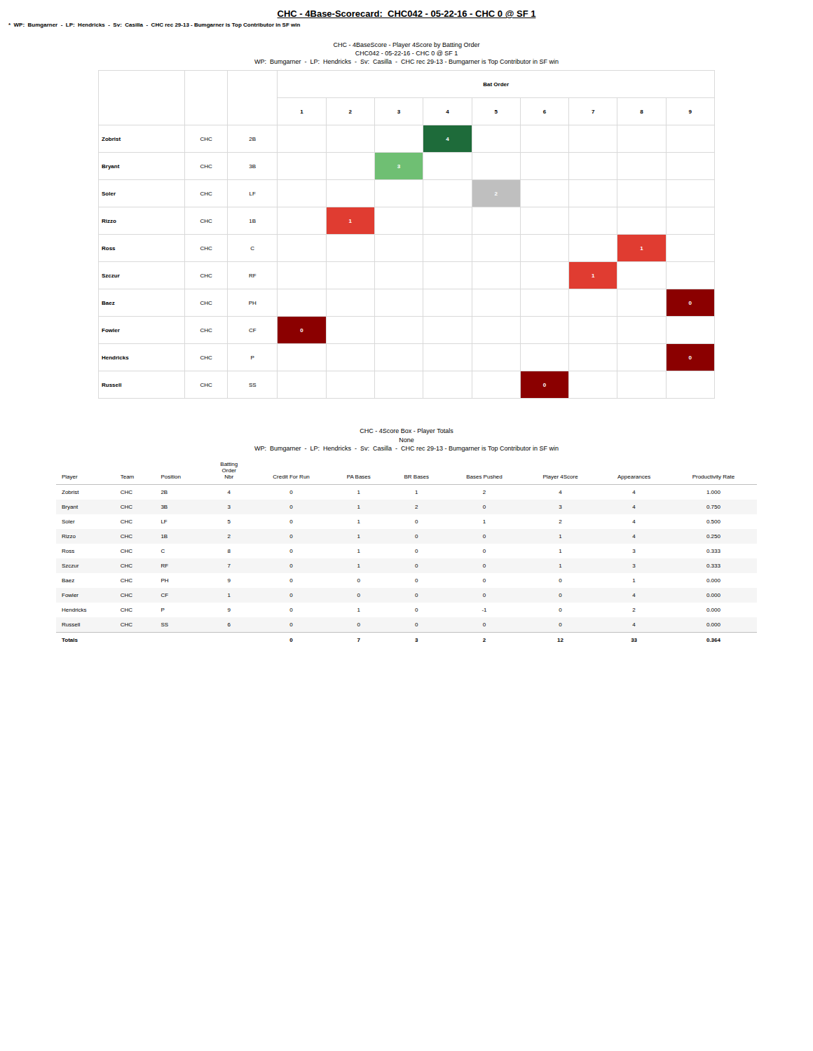CHC - 4Base-Scorecard: CHC042 - 05-22-16 - CHC 0 @ SF 1
* WP: Bumgarner - LP: Hendricks - Sv: Casilla - CHC rec 29-13 - Bumgarner is Top Contributor in SF win
CHC - 4BaseScore - Player 4Score by Batting Order
CHC042 - 05-22-16 - CHC 0 @ SF 1
WP: Bumgarner - LP: Hendricks - Sv: Casilla - CHC rec 29-13 - Bumgarner is Top Contributor in SF win
| | | | Bat Order |
| --- | --- | --- | --- |
| 1 | 2 | 3 | 4 | 5 | 6 | 7 | 8 | 9 |
| Zobrist | CHC | 2B | | | | 4 | | | | | |
| Bryant | CHC | 3B | | | 3 | | | | | | |
| Soler | CHC | LF | | | | | 2 | | | | |
| Rizzo | CHC | 1B | | 1 | | | | | | | |
| Ross | CHC | C | | | | | | | | 1 | |
| Szczur | CHC | RF | | | | | | | 1 | | |
| Baez | CHC | PH | | | | | | | | | 0 |
| Fowler | CHC | CF | 0 | | | | | | | | |
| Hendricks | CHC | P | | | | | | | | | 0 |
| Russell | CHC | SS | | | | | | 0 | | | |
CHC - 4Score Box - Player Totals
None
WP: Bumgarner - LP: Hendricks - Sv: Casilla - CHC rec 29-13 - Bumgarner is Top Contributor in SF win
| Player | Team | Position | Batting Order Nbr | Credit For Run | PA Bases | BR Bases | Bases Pushed | Player 4Score | Appearances | Productivity Rate |
| --- | --- | --- | --- | --- | --- | --- | --- | --- | --- | --- |
| Zobrist | CHC | 2B | 4 | 0 | 1 | 1 | 2 | 4 | 4 | 1.000 |
| Bryant | CHC | 3B | 3 | 0 | 1 | 2 | 0 | 3 | 4 | 0.750 |
| Soler | CHC | LF | 5 | 0 | 1 | 0 | 1 | 2 | 4 | 0.500 |
| Rizzo | CHC | 1B | 2 | 0 | 1 | 0 | 0 | 1 | 4 | 0.250 |
| Ross | CHC | C | 8 | 0 | 1 | 0 | 0 | 1 | 3 | 0.333 |
| Szczur | CHC | RF | 7 | 0 | 1 | 0 | 0 | 1 | 3 | 0.333 |
| Baez | CHC | PH | 9 | 0 | 0 | 0 | 0 | 0 | 1 | 0.000 |
| Fowler | CHC | CF | 1 | 0 | 0 | 0 | 0 | 0 | 4 | 0.000 |
| Hendricks | CHC | P | 9 | 0 | 1 | 0 | -1 | 0 | 2 | 0.000 |
| Russell | CHC | SS | 6 | 0 | 0 | 0 | 0 | 0 | 4 | 0.000 |
| Totals | | | | 0 | 7 | 3 | 2 | 12 | 33 | 0.364 |